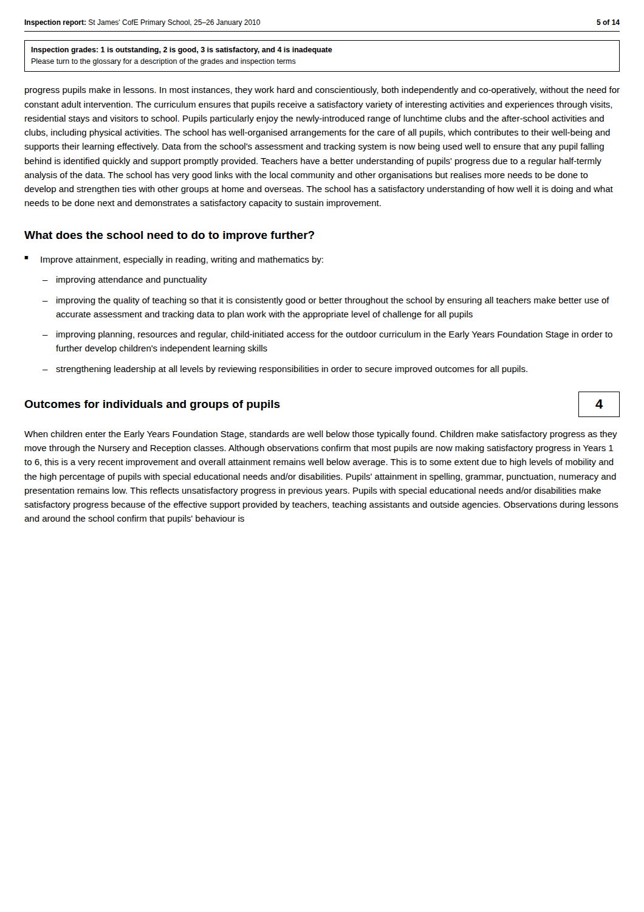Inspection report: St James' CofE Primary School, 25–26 January 2010
5 of 14
Inspection grades: 1 is outstanding, 2 is good, 3 is satisfactory, and 4 is inadequate
Please turn to the glossary for a description of the grades and inspection terms
progress pupils make in lessons. In most instances, they work hard and conscientiously, both independently and co-operatively, without the need for constant adult intervention. The curriculum ensures that pupils receive a satisfactory variety of interesting activities and experiences through visits, residential stays and visitors to school. Pupils particularly enjoy the newly-introduced range of lunchtime clubs and the after-school activities and clubs, including physical activities. The school has well-organised arrangements for the care of all pupils, which contributes to their well-being and supports their learning effectively. Data from the school's assessment and tracking system is now being used well to ensure that any pupil falling behind is identified quickly and support promptly provided. Teachers have a better understanding of pupils' progress due to a regular half-termly analysis of the data. The school has very good links with the local community and other organisations but realises more needs to be done to develop and strengthen ties with other groups at home and overseas. The school has a satisfactory understanding of how well it is doing and what needs to be done next and demonstrates a satisfactory capacity to sustain improvement.
What does the school need to do to improve further?
Improve attainment, especially in reading, writing and mathematics by:
improving attendance and punctuality
improving the quality of teaching so that it is consistently good or better throughout the school by ensuring all teachers make better use of accurate assessment and tracking data to plan work with the appropriate level of challenge for all pupils
improving planning, resources and regular, child-initiated access for the outdoor curriculum in the Early Years Foundation Stage in order to further develop children's independent learning skills
strengthening leadership at all levels by reviewing responsibilities in order to secure improved outcomes for all pupils.
Outcomes for individuals and groups of pupils
4
When children enter the Early Years Foundation Stage, standards are well below those typically found. Children make satisfactory progress as they move through the Nursery and Reception classes. Although observations confirm that most pupils are now making satisfactory progress in Years 1 to 6, this is a very recent improvement and overall attainment remains well below average. This is to some extent due to high levels of mobility and the high percentage of pupils with special educational needs and/or disabilities. Pupils' attainment in spelling, grammar, punctuation, numeracy and presentation remains low. This reflects unsatisfactory progress in previous years. Pupils with special educational needs and/or disabilities make satisfactory progress because of the effective support provided by teachers, teaching assistants and outside agencies. Observations during lessons and around the school confirm that pupils' behaviour is